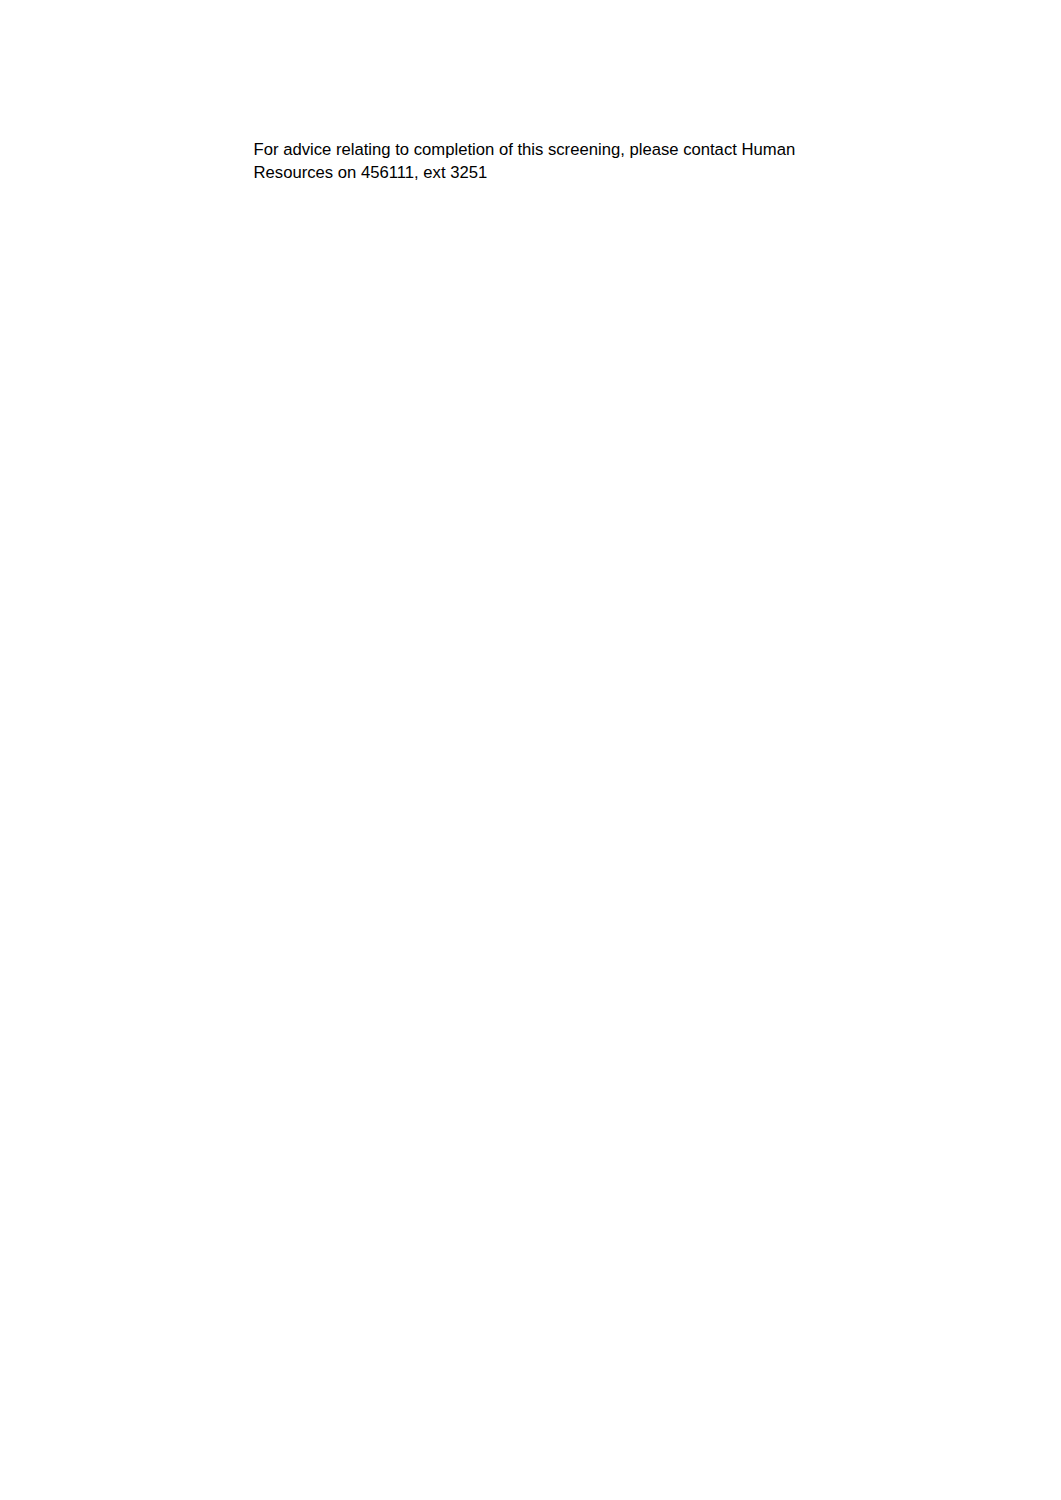For advice relating to completion of this screening, please contact Human Resources on 456111, ext 3251